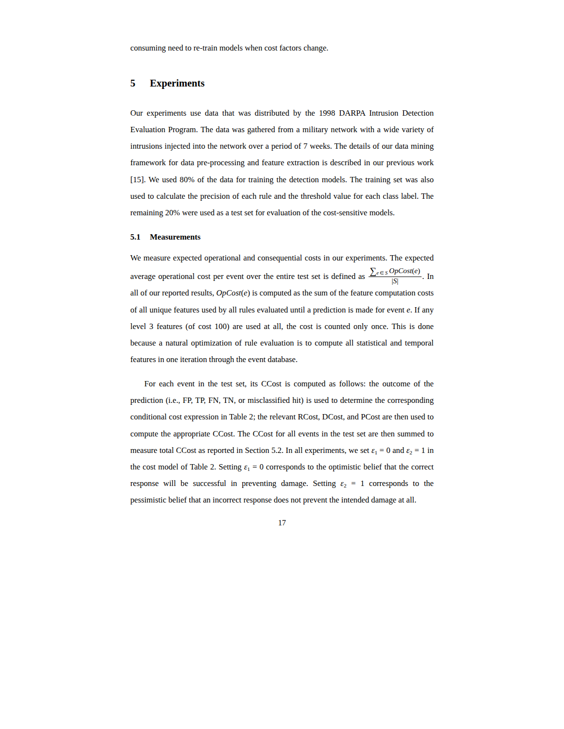consuming need to re-train models when cost factors change.
5 Experiments
Our experiments use data that was distributed by the 1998 DARPA Intrusion Detection Evaluation Program. The data was gathered from a military network with a wide variety of intrusions injected into the network over a period of 7 weeks. The details of our data mining framework for data pre-processing and feature extraction is described in our previous work [15]. We used 80% of the data for training the detection models. The training set was also used to calculate the precision of each rule and the threshold value for each class label. The remaining 20% were used as a test set for evaluation of the cost-sensitive models.
5.1 Measurements
We measure expected operational and consequential costs in our experiments. The expected average operational cost per event over the entire test set is defined as ∑e ∈ S OpCost(e)|S|. In all of our reported results, OpCost(e) is computed as the sum of the feature computation costs of all unique features used by all rules evaluated until a prediction is made for event e. If any level 3 features (of cost 100) are used at all, the cost is counted only once. This is done because a natural optimization of rule evaluation is to compute all statistical and temporal features in one iteration through the event database.
For each event in the test set, its CCost is computed as follows: the outcome of the prediction (i.e., FP, TP, FN, TN, or misclassified hit) is used to determine the corresponding conditional cost expression in Table 2; the relevant RCost, DCost, and PCost are then used to compute the appropriate CCost. The CCost for all events in the test set are then summed to measure total CCost as reported in Section 5.2. In all experiments, we set ε1 = 0 and ε2 = 1 in the cost model of Table 2. Setting ε1 = 0 corresponds to the optimistic belief that the correct response will be successful in preventing damage. Setting ε2 = 1 corresponds to the pessimistic belief that an incorrect response does not prevent the intended damage at all.
17